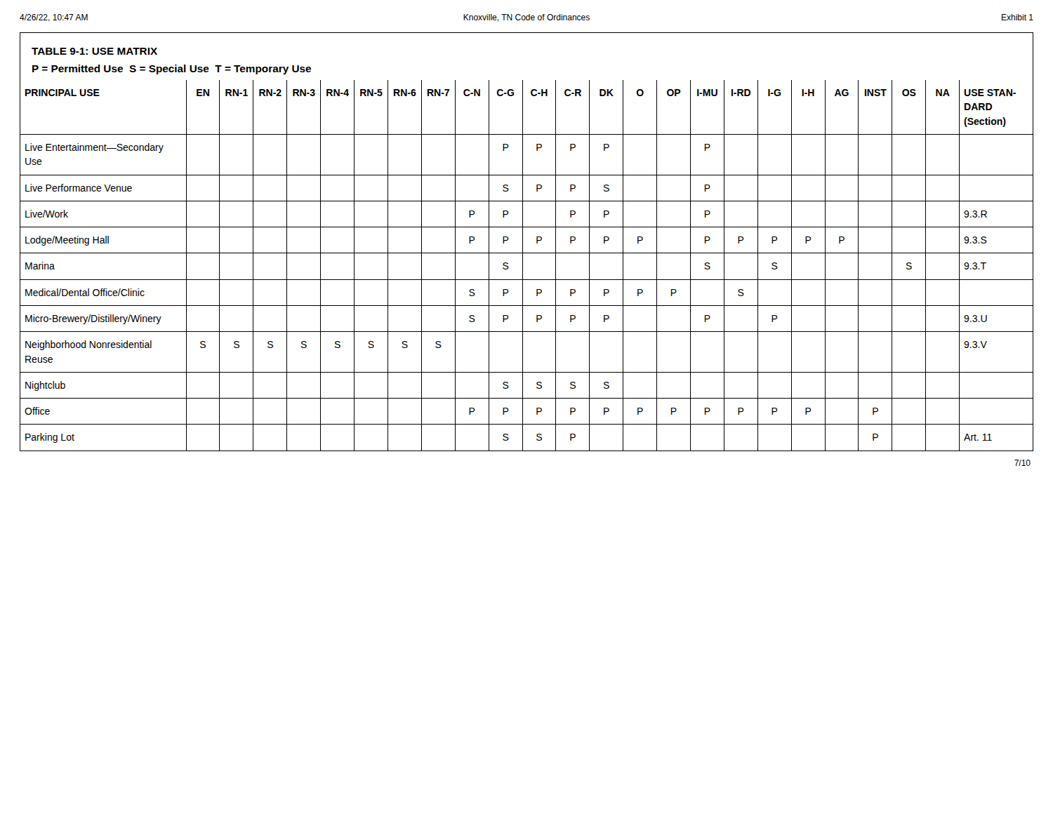4/26/22, 10:47 AM
Knoxville, TN Code of Ordinances
Exhibit 1
TABLE 9-1: USE MATRIX
P = Permitted Use S = Special Use T = Temporary Use
| PRINCIPAL USE | EN | RN-1 | RN-2 | RN-3 | RN-4 | RN-5 | RN-6 | RN-7 | C-N | C-G | C-H | C-R | DK | O | OP | I-MU | I-RD | I-G | I-H | AG | INST | OS | NA | USE STAN-DARD (Section) |
| --- | --- | --- | --- | --- | --- | --- | --- | --- | --- | --- | --- | --- | --- | --- | --- | --- | --- | --- | --- | --- | --- | --- | --- | --- |
| Live Entertainment—Secondary Use | | | | | | | | | | P | P | P | P | | | P | | | | | | | | |
| Live Performance Venue | | | | | | | | | | S | P | P | S | | | P | | | | | | | | |
| Live/Work | | | | | | | | | P | P | | P | P | | | P | | | | | | | | 9.3.R |
| Lodge/Meeting Hall | | | | | | | | | P | P | P | P | P | P | | P | P | P | P | P | | | | 9.3.S |
| Marina | | | | | | | | | | S | | | | | | S | | S | | | | S | | 9.3.T |
| Medical/Dental Office/Clinic | | | | | | | | | S | P | P | P | P | P | P | | S | | | | | | | |
| Micro-Brewery/Distillery/Winery | | | | | | | | | S | P | P | P | P | | | P | | P | | | | | | 9.3.U |
| Neighborhood Nonresidential Reuse | S | S | S | S | S | S | S | S | | | | | | | | | | | | | | | | 9.3.V |
| Nightclub | | | | | | | | | | S | S | S | S | | | | | | | | | | | |
| Office | | | | | | | | | P | P | P | P | P | P | P | P | P | P | P | | P | | | |
| Parking Lot | | | | | | | | | | S | S | P | | | | | | | | | P | | | Art. 11 |
7/10